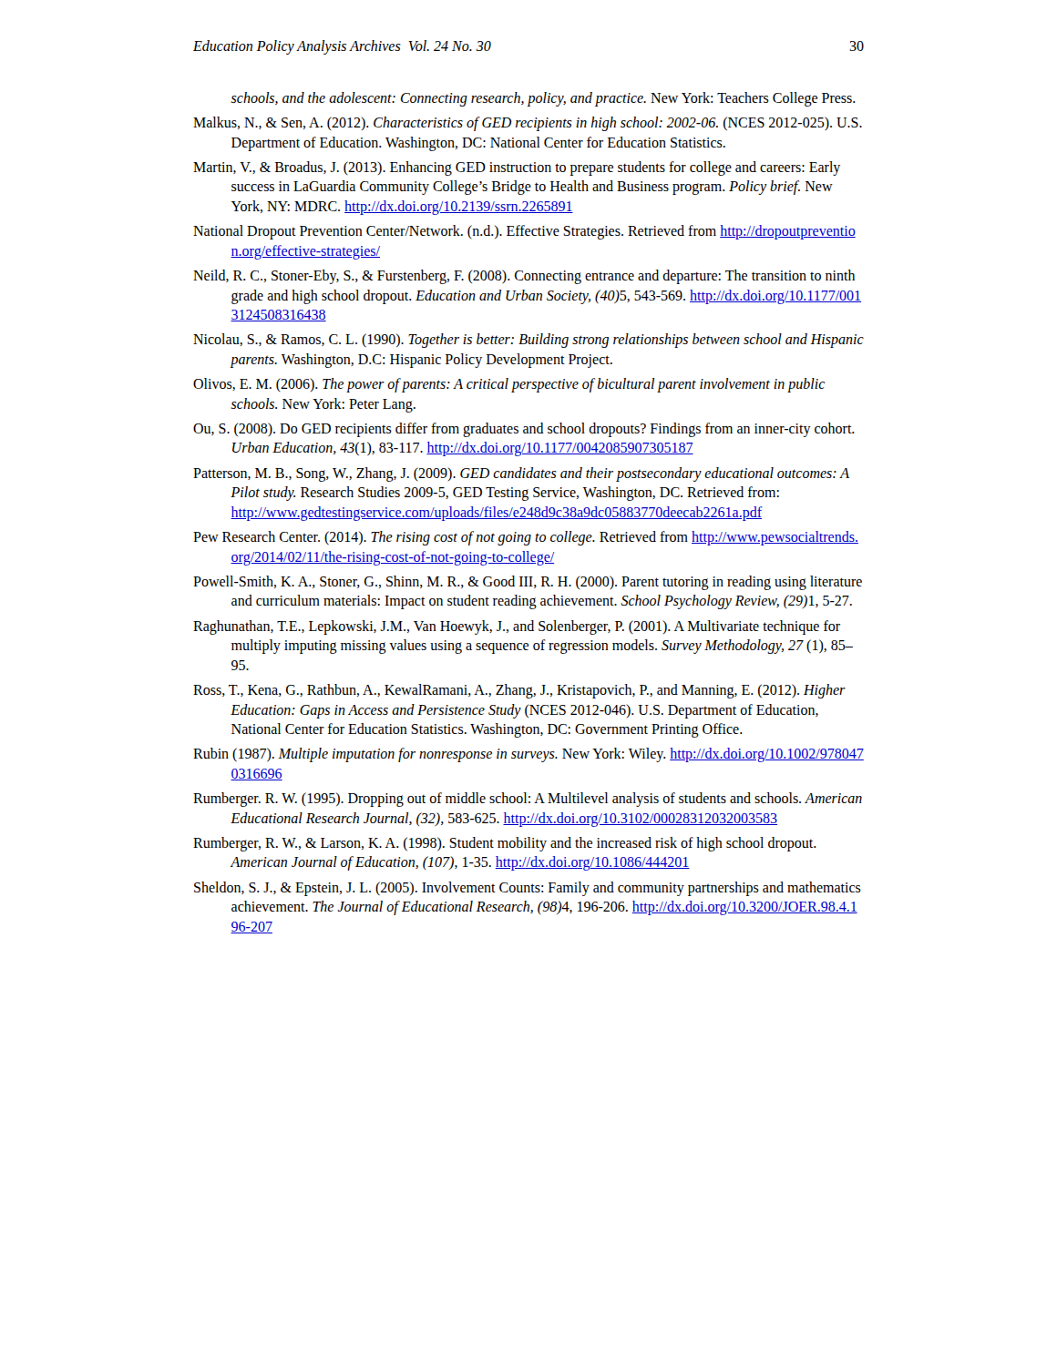Education Policy Analysis Archives Vol. 24 No. 30 30
schools, and the adolescent: Connecting research, policy, and practice. New York: Teachers College Press.
Malkus, N., & Sen, A. (2012). Characteristics of GED recipients in high school: 2002-06. (NCES 2012-025). U.S. Department of Education. Washington, DC: National Center for Education Statistics.
Martin, V., & Broadus, J. (2013). Enhancing GED instruction to prepare students for college and careers: Early success in LaGuardia Community College’s Bridge to Health and Business program. Policy brief. New York, NY: MDRC. http://dx.doi.org/10.2139/ssrn.2265891
National Dropout Prevention Center/Network. (n.d.). Effective Strategies. Retrieved from http://dropoutprevention.org/effective-strategies/
Neild, R. C., Stoner-Eby, S., & Furstenberg, F. (2008). Connecting entrance and departure: The transition to ninth grade and high school dropout. Education and Urban Society, (40)5, 543-569. http://dx.doi.org/10.1177/0013124508316438
Nicolau, S., & Ramos, C. L. (1990). Together is better: Building strong relationships between school and Hispanic parents. Washington, D.C: Hispanic Policy Development Project.
Olivos, E. M. (2006). The power of parents: A critical perspective of bicultural parent involvement in public schools. New York: Peter Lang.
Ou, S. (2008). Do GED recipients differ from graduates and school dropouts? Findings from an inner-city cohort. Urban Education, 43(1), 83-117. http://dx.doi.org/10.1177/0042085907305187
Patterson, M. B., Song, W., Zhang, J. (2009). GED candidates and their postsecondary educational outcomes: A Pilot study. Research Studies 2009-5, GED Testing Service, Washington, DC. Retrieved from: http://www.gedtestingservice.com/uploads/files/e248d9c38a9dc05883770deecab2261a.pdf
Pew Research Center. (2014). The rising cost of not going to college. Retrieved from http://www.pewsocialtrends.org/2014/02/11/the-rising-cost-of-not-going-to-college/
Powell-Smith, K. A., Stoner, G., Shinn, M. R., & Good III, R. H. (2000). Parent tutoring in reading using literature and curriculum materials: Impact on student reading achievement. School Psychology Review, (29)1, 5-27.
Raghunathan, T.E., Lepkowski, J.M., Van Hoewyk, J., and Solenberger, P. (2001). A Multivariate technique for multiply imputing missing values using a sequence of regression models. Survey Methodology, 27 (1), 85–95.
Ross, T., Kena, G., Rathbun, A., KewalRamani, A., Zhang, J., Kristapovich, P., and Manning, E. (2012). Higher Education: Gaps in Access and Persistence Study (NCES 2012-046). U.S. Department of Education, National Center for Education Statistics. Washington, DC: Government Printing Office.
Rubin (1987). Multiple imputation for nonresponse in surveys. New York: Wiley. http://dx.doi.org/10.1002/9780470316696
Rumberger. R. W. (1995). Dropping out of middle school: A Multilevel analysis of students and schools. American Educational Research Journal, (32), 583-625. http://dx.doi.org/10.3102/00028312032003583
Rumberger, R. W., & Larson, K. A. (1998). Student mobility and the increased risk of high school dropout. American Journal of Education, (107), 1-35. http://dx.doi.org/10.1086/444201
Sheldon, S. J., & Epstein, J. L. (2005). Involvement Counts: Family and community partnerships and mathematics achievement. The Journal of Educational Research, (98)4, 196-206. http://dx.doi.org/10.3200/JOER.98.4.196-207